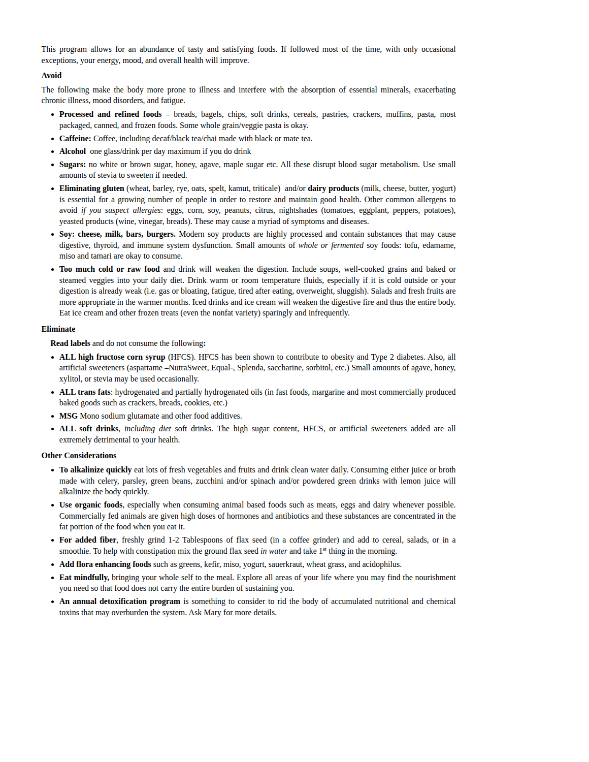This program allows for an abundance of tasty and satisfying foods. If followed most of the time, with only occasional exceptions, your energy, mood, and overall health will improve.
Avoid
The following make the body more prone to illness and interfere with the absorption of essential minerals, exacerbating chronic illness, mood disorders, and fatigue.
Processed and refined foods – breads, bagels, chips, soft drinks, cereals, pastries, crackers, muffins, pasta, most packaged, canned, and frozen foods. Some whole grain/veggie pasta is okay.
Caffeine: Coffee, including decaf/black tea/chai made with black or mate tea.
Alcohol one glass/drink per day maximum if you do drink
Sugars: no white or brown sugar, honey, agave, maple sugar etc. All these disrupt blood sugar metabolism. Use small amounts of stevia to sweeten if needed.
Eliminating gluten (wheat, barley, rye, oats, spelt, kamut, triticale) and/or dairy products (milk, cheese, butter, yogurt) is essential for a growing number of people in order to restore and maintain good health. Other common allergens to avoid if you suspect allergies: eggs, corn, soy, peanuts, citrus, nightshades (tomatoes, eggplant, peppers, potatoes), yeasted products (wine, vinegar, breads). These may cause a myriad of symptoms and diseases.
Soy: cheese, milk, bars, burgers. Modern soy products are highly processed and contain substances that may cause digestive, thyroid, and immune system dysfunction. Small amounts of whole or fermented soy foods: tofu, edamame, miso and tamari are okay to consume.
Too much cold or raw food and drink will weaken the digestion. Include soups, well-cooked grains and baked or steamed veggies into your daily diet. Drink warm or room temperature fluids, especially if it is cold outside or your digestion is already weak (i.e. gas or bloating, fatigue, tired after eating, overweight, sluggish). Salads and fresh fruits are more appropriate in the warmer months. Iced drinks and ice cream will weaken the digestive fire and thus the entire body. Eat ice cream and other frozen treats (even the nonfat variety) sparingly and infrequently.
Eliminate
Read labels and do not consume the following:
ALL high fructose corn syrup (HFCS). HFCS has been shown to contribute to obesity and Type 2 diabetes. Also, all artificial sweeteners (aspartame –NutraSweet, Equal-, Splenda, saccharine, sorbitol, etc.) Small amounts of agave, honey, xylitol, or stevia may be used occasionally.
ALL trans fats: hydrogenated and partially hydrogenated oils (in fast foods, margarine and most commercially produced baked goods such as crackers, breads, cookies, etc.)
MSG Mono sodium glutamate and other food additives.
ALL soft drinks, including diet soft drinks. The high sugar content, HFCS, or artificial sweeteners added are all extremely detrimental to your health.
Other Considerations
To alkalinize quickly eat lots of fresh vegetables and fruits and drink clean water daily. Consuming either juice or broth made with celery, parsley, green beans, zucchini and/or spinach and/or powdered green drinks with lemon juice will alkalinize the body quickly.
Use organic foods, especially when consuming animal based foods such as meats, eggs and dairy whenever possible. Commercially fed animals are given high doses of hormones and antibiotics and these substances are concentrated in the fat portion of the food when you eat it.
For added fiber, freshly grind 1-2 Tablespoons of flax seed (in a coffee grinder) and add to cereal, salads, or in a smoothie. To help with constipation mix the ground flax seed in water and take 1st thing in the morning.
Add flora enhancing foods such as greens, kefir, miso, yogurt, sauerkraut, wheat grass, and acidophilus.
Eat mindfully, bringing your whole self to the meal. Explore all areas of your life where you may find the nourishment you need so that food does not carry the entire burden of sustaining you.
An annual detoxification program is something to consider to rid the body of accumulated nutritional and chemical toxins that may overburden the system. Ask Mary for more details.